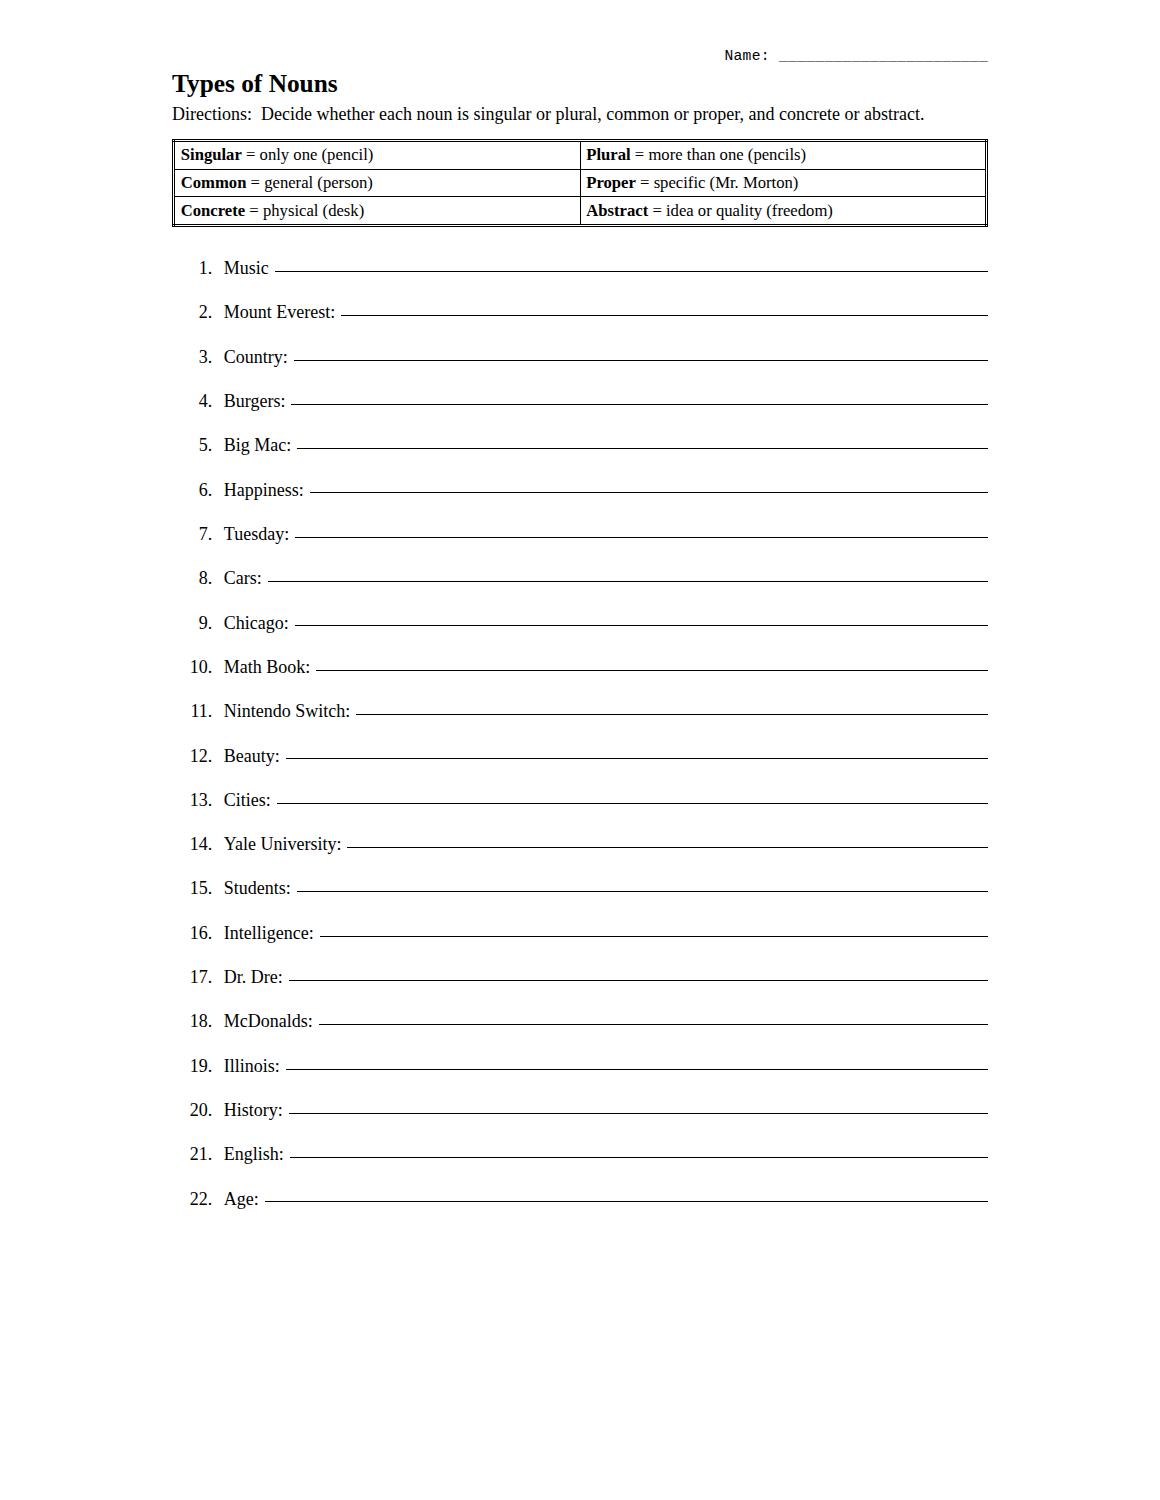Name: _______________________
Types of Nouns
Directions: Decide whether each noun is singular or plural, common or proper, and concrete or abstract.
| Singular = only one (pencil) | Plural = more than one (pencils) |
| Common = general (person) | Proper = specific (Mr. Morton) |
| Concrete = physical (desk) | Abstract = idea or quality (freedom) |
Music
Mount Everest:
Country:
Burgers:
Big Mac:
Happiness:
Tuesday:
Cars:
Chicago:
Math Book:
Nintendo Switch:
Beauty:
Cities:
Yale University:
Students:
Intelligence:
Dr. Dre:
McDonalds:
Illinois:
History:
English:
Age: